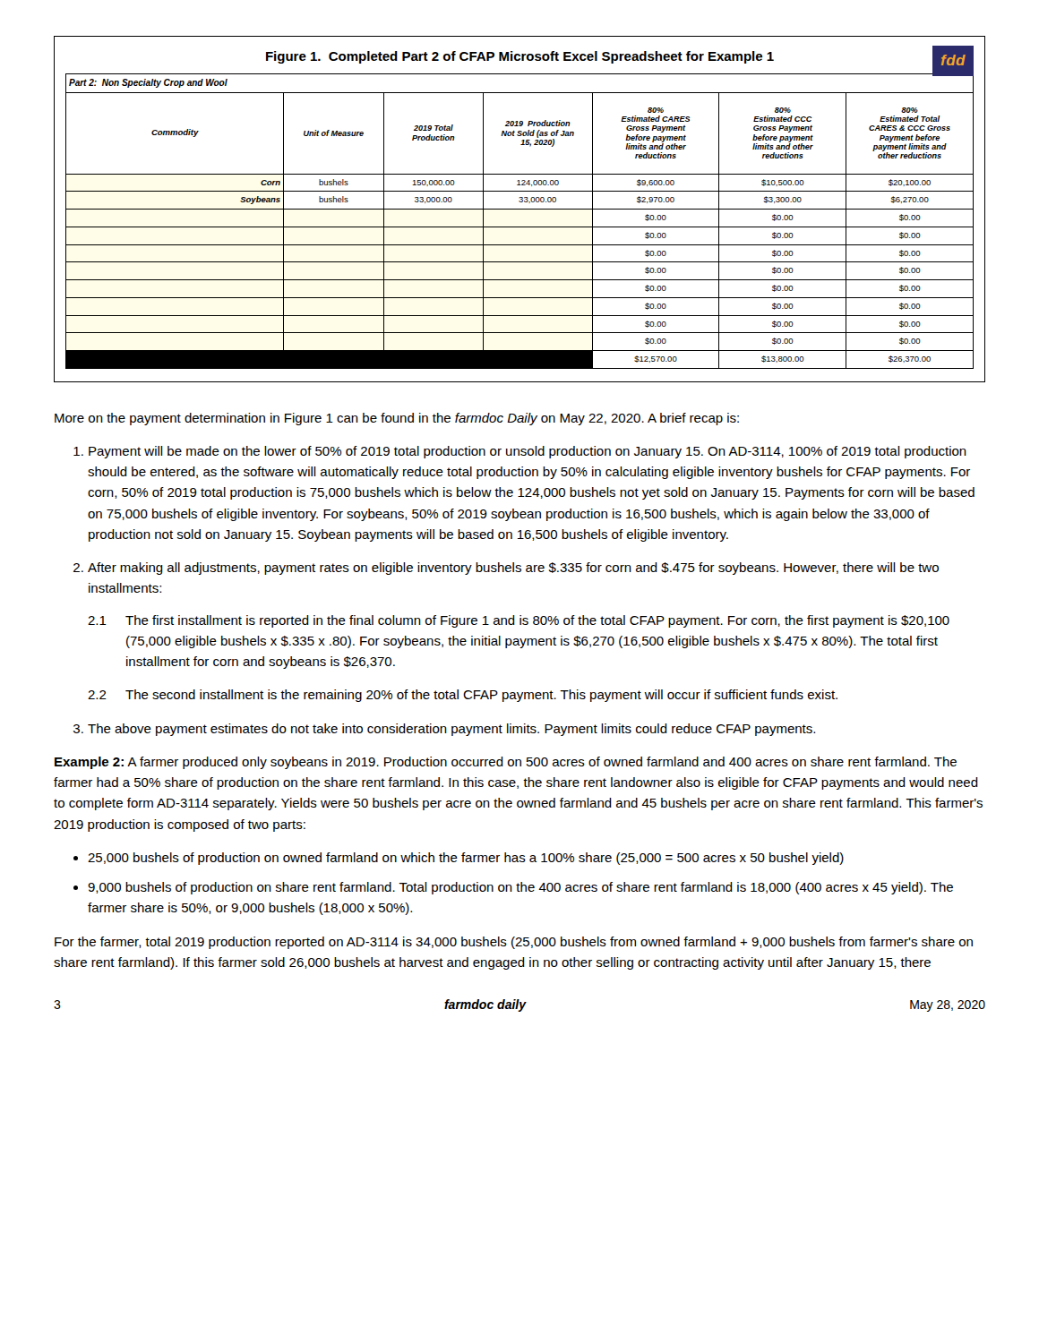Figure 1. Completed Part 2 of CFAP Microsoft Excel Spreadsheet for Example 1
fdd
| Part 2: Non Specialty Crop and Wool |
| Commodity | Unit of Measure | 2019 Total Production | 2019 Production Not Sold (as of Jan 15, 2020) | 80% Estimated CARES Gross Payment before payment limits and other reductions | 80% Estimated CCC Gross Payment before payment limits and other reductions | 80% Estimated Total CARES & CCC Gross Payment before payment limits and other reductions |
| Corn | bushels | 150,000.00 | 124,000.00 | $9,600.00 | $10,500.00 | $20,100.00 |
| Soybeans | bushels | 33,000.00 | 33,000.00 | $2,970.00 | $3,300.00 | $6,270.00 |
| | | | | $0.00 | $0.00 | $0.00 |
| | | | | $0.00 | $0.00 | $0.00 |
| | | | | $0.00 | $0.00 | $0.00 |
| | | | | $0.00 | $0.00 | $0.00 |
| | | | | $0.00 | $0.00 | $0.00 |
| | | | | $0.00 | $0.00 | $0.00 |
| | | | | $0.00 | $0.00 | $0.00 |
| | | | | $0.00 | $0.00 | $0.00 |
| | | | | $12,570.00 | $13,800.00 | $26,370.00 |
More on the payment determination in Figure 1 can be found in the farmdoc Daily on May 22, 2020. A brief recap is:
Payment will be made on the lower of 50% of 2019 total production or unsold production on January 15. On AD-3114, 100% of 2019 total production should be entered, as the software will automatically reduce total production by 50% in calculating eligible inventory bushels for CFAP payments. For corn, 50% of 2019 total production is 75,000 bushels which is below the 124,000 bushels not yet sold on January 15. Payments for corn will be based on 75,000 bushels of eligible inventory. For soybeans, 50% of 2019 soybean production is 16,500 bushels, which is again below the 33,000 of production not sold on January 15. Soybean payments will be based on 16,500 bushels of eligible inventory.
After making all adjustments, payment rates on eligible inventory bushels are $.335 for corn and $.475 for soybeans. However, there will be two installments:
2.1 The first installment is reported in the final column of Figure 1 and is 80% of the total CFAP payment. For corn, the first payment is $20,100 (75,000 eligible bushels x $.335 x .80). For soybeans, the initial payment is $6,270 (16,500 eligible bushels x $.475 x 80%). The total first installment for corn and soybeans is $26,370.
2.2 The second installment is the remaining 20% of the total CFAP payment. This payment will occur if sufficient funds exist.
The above payment estimates do not take into consideration payment limits. Payment limits could reduce CFAP payments.
Example 2: A farmer produced only soybeans in 2019. Production occurred on 500 acres of owned farmland and 400 acres on share rent farmland. The farmer had a 50% share of production on the share rent farmland. In this case, the share rent landowner also is eligible for CFAP payments and would need to complete form AD-3114 separately. Yields were 50 bushels per acre on the owned farmland and 45 bushels per acre on share rent farmland. This farmer's 2019 production is composed of two parts:
25,000 bushels of production on owned farmland on which the farmer has a 100% share (25,000 = 500 acres x 50 bushel yield)
9,000 bushels of production on share rent farmland. Total production on the 400 acres of share rent farmland is 18,000 (400 acres x 45 yield). The farmer share is 50%, or 9,000 bushels (18,000 x 50%).
For the farmer, total 2019 production reported on AD-3114 is 34,000 bushels (25,000 bushels from owned farmland + 9,000 bushels from farmer's share on share rent farmland). If this farmer sold 26,000 bushels at harvest and engaged in no other selling or contracting activity until after January 15, there
3
farmdoc daily
May 28, 2020